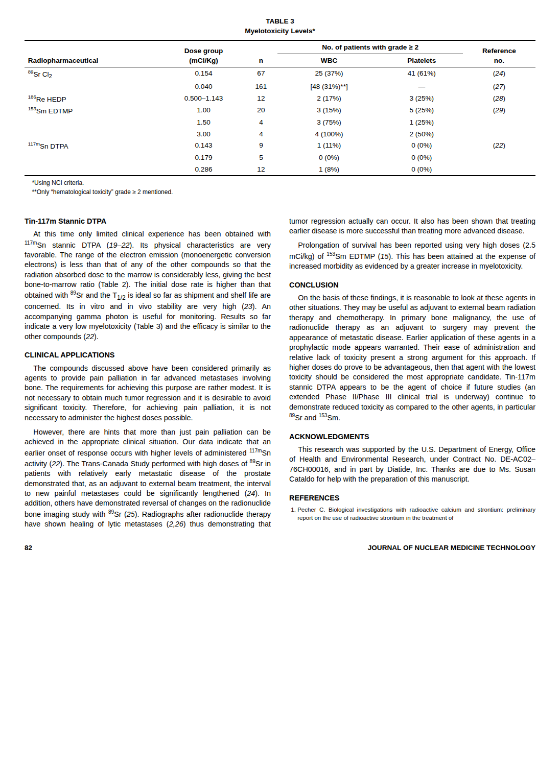TABLE 3 Myelotoxicity Levels*
| Radiopharmaceutical | Dose group (mCi/Kg) | n | No. of patients with grade ≥ 2 | Reference no. |
| --- | --- | --- | --- | --- |
| WBC | Platelets |
| 89 Sr Cl 2 | 0.154 | 67 | 25 (37%) | 41 (61%) | ( 24 ) |
| | 0.040 | 161 | [48 (31%)**] | — | ( 27 ) |
| 186 Re HEDP | 0.500–1.143 | 12 | 2 (17%) | 3 (25%) | ( 28 ) |
| 153 Sm EDTMP | 1.00 | 20 | 3 (15%) | 5 (25%) | ( 29 ) |
| | 1.50 | 4 | 3 (75%) | 1 (25%) | |
| | 3.00 | 4 | 4 (100%) | 2 (50%) | |
| 117m Sn DTPA | 0.143 | 9 | 1 (11%) | 0 (0%) | ( 22 ) |
| | 0.179 | 5 | 0 (0%) | 0 (0%) | |
| | 0.286 | 12 | 1 (8%) | 0 (0%) | |
*Using NCI criteria.
**Only “hematological toxicity” grade ≥ 2 mentioned.
Tin-117m Stannic DTPA
At this time only limited clinical experience has been obtained with 117mSn stannic DTPA (19–22). Its physical characteristics are very favorable. The range of the electron emission (monoenergetic conversion electrons) is less than that of any of the other compounds so that the radiation absorbed dose to the marrow is considerably less, giving the best bone-to-marrow ratio (Table 2). The initial dose rate is higher than that obtained with 89Sr and the T1/2 is ideal so far as shipment and shelf life are concerned. Its in vitro and in vivo stability are very high (23). An accompanying gamma photon is useful for monitoring. Results so far indicate a very low myelotoxicity (Table 3) and the efficacy is similar to the other compounds (22).
CLINICAL APPLICATIONS
The compounds discussed above have been considered primarily as agents to provide pain palliation in far advanced metastases involving bone. The requirements for achieving this purpose are rather modest. It is not necessary to obtain much tumor regression and it is desirable to avoid significant toxicity. Therefore, for achieving pain palliation, it is not necessary to administer the highest doses possible.
However, there are hints that more than just pain palliation can be achieved in the appropriate clinical situation. Our data indicate that an earlier onset of response occurs with higher levels of administered 117mSn activity (22). The Trans-Canada Study performed with high doses of 89Sr in patients with relatively early metastatic disease of the prostate demonstrated that, as an adjuvant to external beam treatment, the interval to new painful metastases could be significantly lengthened (24). In addition, others have demonstrated reversal of changes on the radionuclide bone imaging study with 89Sr (25). Radiographs after radionuclide therapy have shown healing of lytic metastases (2,26) thus demonstrating that tumor regression actually can occur. It also has been shown that treating earlier disease is more successful than treating more advanced disease.
Prolongation of survival has been reported using very high doses (2.5 mCi/kg) of 153Sm EDTMP (15). This has been attained at the expense of increased morbidity as evidenced by a greater increase in myelotoxicity.
CONCLUSION
On the basis of these findings, it is reasonable to look at these agents in other situations. They may be useful as adjuvant to external beam radiation therapy and chemotherapy. In primary bone malignancy, the use of radionuclide therapy as an adjuvant to surgery may prevent the appearance of metastatic disease. Earlier application of these agents in a prophylactic mode appears warranted. Their ease of administration and relative lack of toxicity present a strong argument for this approach. If higher doses do prove to be advantageous, then that agent with the lowest toxicity should be considered the most appropriate candidate. Tin-117m stannic DTPA appears to be the agent of choice if future studies (an extended Phase II/Phase III clinical trial is underway) continue to demonstrate reduced toxicity as compared to the other agents, in particular 89Sr and 153Sm.
ACKNOWLEDGMENTS
This research was supported by the U.S. Department of Energy, Office of Health and Environmental Research, under Contract No. DE-AC02–76CH00016, and in part by Diatide, Inc. Thanks are due to Ms. Susan Cataldo for help with the preparation of this manuscript.
REFERENCES
Pecher C. Biological investigations with radioactive calcium and strontium: preliminary report on the use of radioactive strontium in the treatment of
82 JOURNAL OF NUCLEAR MEDICINE TECHNOLOGY